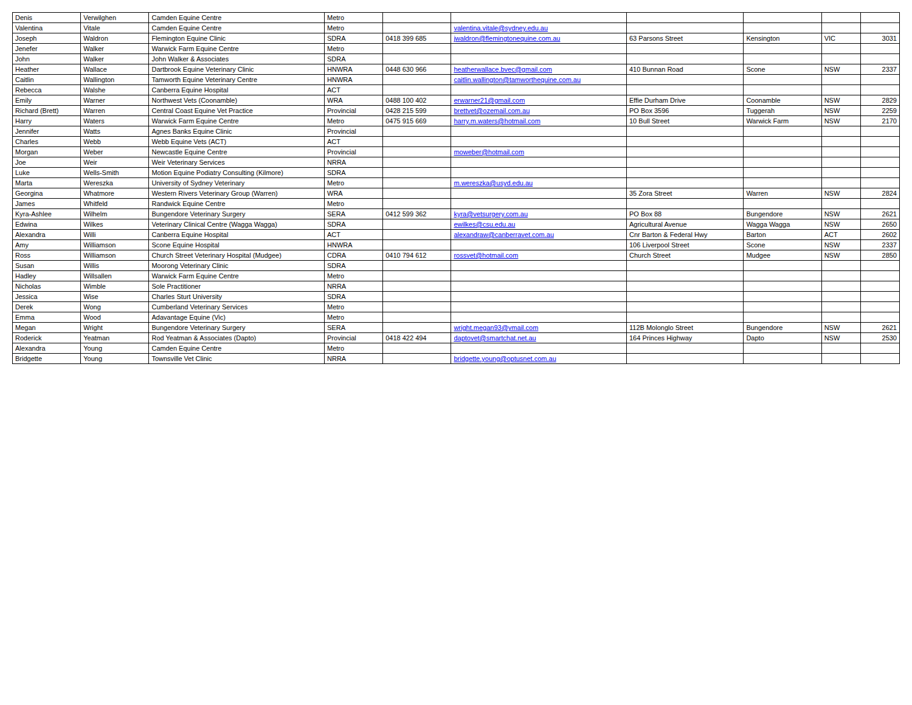| Denis | Verwilghen | Camden Equine Centre | Metro | | | | | | |
| Valentina | Vitale | Camden Equine Centre | Metro | | valentina.vitale@sydney.edu.au | | | | |
| Joseph | Waldron | Flemington Equine Clinic | SDRA | 0418 399 685 | jwaldron@flemingtonequine.com.au | 63 Parsons Street | Kensington | VIC | 3031 |
| Jenefer | Walker | Warwick Farm Equine Centre | Metro | | | | | | |
| John | Walker | John Walker & Associates | SDRA | | | | | | |
| Heather | Wallace | Dartbrook Equine Veterinary Clinic | HNWRA | 0448 630 966 | heatherwallace.bvec@gmail.com | 410 Bunnan Road | Scone | NSW | 2337 |
| Caitlin | Wallington | Tamworth Equine Veterinary Centre | HNWRA | | caitlin.wallington@tamworthequine.com.au | | | | |
| Rebecca | Walshe | Canberra Equine Hospital | ACT | | | | | | |
| Emily | Warner | Northwest Vets (Coonamble) | WRA | 0488 100 402 | erwarner21@gmail.com | Effie Durham Drive | Coonamble | NSW | 2829 |
| Richard (Brett) | Warren | Central Coast Equine Vet Practice | Provincial | 0428 215 599 | brettvet@ozemail.com.au | PO Box 3596 | Tuggerah | NSW | 2259 |
| Harry | Waters | Warwick Farm Equine Centre | Metro | 0475 915 669 | harry.m.waters@hotmail.com | 10 Bull Street | Warwick Farm | NSW | 2170 |
| Jennifer | Watts | Agnes Banks Equine Clinic | Provincial | | | | | | |
| Charles | Webb | Webb Equine Vets (ACT) | ACT | | | | | | |
| Morgan | Weber | Newcastle Equine Centre | Provincial | | moweber@hotmail.com | | | | |
| Joe | Weir | Weir Veterinary Services | NRRA | | | | | | |
| Luke | Wells-Smith | Motion Equine Podiatry Consulting (Kilmore) | SDRA | | | | | | |
| Marta | Wereszka | University of Sydney Veterinary | Metro | | m.wereszka@usyd.edu.au | | | | |
| Georgina | Whatmore | Western Rivers Veterinary Group (Warren) | WRA | | | 35 Zora Street | Warren | NSW | 2824 |
| James | Whitfeld | Randwick Equine Centre | Metro | | | | | | |
| Kyra-Ashlee | Wilhelm | Bungendore Veterinary Surgery | SERA | 0412 599 362 | kyra@vetsurgery.com.au | PO Box 88 | Bungendore | NSW | 2621 |
| Edwina | Wilkes | Veterinary Clinical Centre (Wagga Wagga) | SDRA | | ewilkes@csu.edu.au | Agricultural Avenue | Wagga Wagga | NSW | 2650 |
| Alexandra | Willi | Canberra Equine Hospital | ACT | | alexandraw@canberravet.com.au | Cnr Barton & Federal Hwy | Barton | ACT | 2602 |
| Amy | Williamson | Scone Equine Hospital | HNWRA | | | 106 Liverpool Street | Scone | NSW | 2337 |
| Ross | Williamson | Church Street Veterinary Hospital (Mudgee) | CDRA | 0410 794 612 | rossvet@hotmail.com | Church Street | Mudgee | NSW | 2850 |
| Susan | Willis | Moorong Veterinary Clinic | SDRA | | | | | | |
| Hadley | Willsallen | Warwick Farm Equine Centre | Metro | | | | | | |
| Nicholas | Wimble | Sole Practitioner | NRRA | | | | | | |
| Jessica | Wise | Charles Sturt University | SDRA | | | | | | |
| Derek | Wong | Cumberland Veterinary Services | Metro | | | | | | |
| Emma | Wood | Adavantage Equine (Vic) | Metro | | | | | | |
| Megan | Wright | Bungendore Veterinary Surgery | SERA | | wright.megan93@ymail.com | 112B Molonglo Street | Bungendore | NSW | 2621 |
| Roderick | Yeatman | Rod Yeatman & Associates (Dapto) | Provincial | 0418 422 494 | daptovet@smartchat.net.au | 164 Princes Highway | Dapto | NSW | 2530 |
| Alexandra | Young | Camden Equine Centre | Metro | | | | | | |
| Bridgette | Young | Townsville Vet Clinic | NRRA | | bridgette.young@optusnet.com.au | | | | |